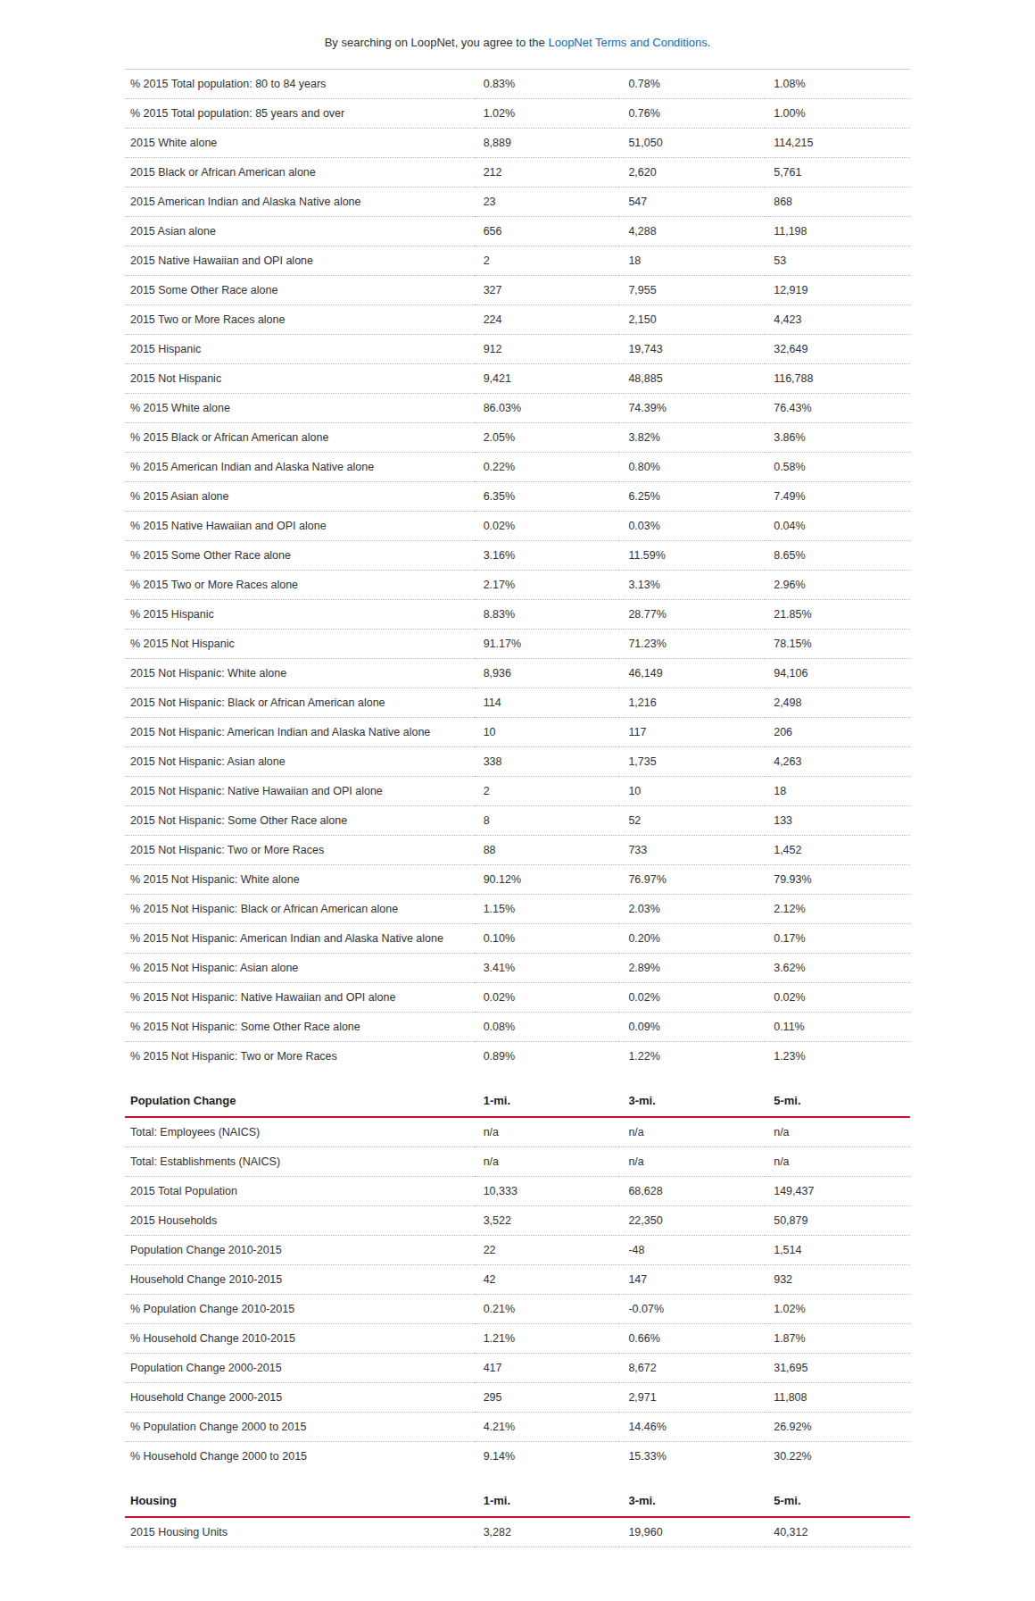By searching on LoopNet, you agree to the LoopNet Terms and Conditions.
| % 2015 Total population: 80 to 84 years | 0.83% | 0.78% | 1.08% |
| % 2015 Total population: 85 years and over | 1.02% | 0.76% | 1.00% |
| 2015 White alone | 8,889 | 51,050 | 114,215 |
| 2015 Black or African American alone | 212 | 2,620 | 5,761 |
| 2015 American Indian and Alaska Native alone | 23 | 547 | 868 |
| 2015 Asian alone | 656 | 4,288 | 11,198 |
| 2015 Native Hawaiian and OPI alone | 2 | 18 | 53 |
| 2015 Some Other Race alone | 327 | 7,955 | 12,919 |
| 2015 Two or More Races alone | 224 | 2,150 | 4,423 |
| 2015 Hispanic | 912 | 19,743 | 32,649 |
| 2015 Not Hispanic | 9,421 | 48,885 | 116,788 |
| % 2015 White alone | 86.03% | 74.39% | 76.43% |
| % 2015 Black or African American alone | 2.05% | 3.82% | 3.86% |
| % 2015 American Indian and Alaska Native alone | 0.22% | 0.80% | 0.58% |
| % 2015 Asian alone | 6.35% | 6.25% | 7.49% |
| % 2015 Native Hawaiian and OPI alone | 0.02% | 0.03% | 0.04% |
| % 2015 Some Other Race alone | 3.16% | 11.59% | 8.65% |
| % 2015 Two or More Races alone | 2.17% | 3.13% | 2.96% |
| % 2015 Hispanic | 8.83% | 28.77% | 21.85% |
| % 2015 Not Hispanic | 91.17% | 71.23% | 78.15% |
| 2015 Not Hispanic: White alone | 8,936 | 46,149 | 94,106 |
| 2015 Not Hispanic: Black or African American alone | 114 | 1,216 | 2,498 |
| 2015 Not Hispanic: American Indian and Alaska Native alone | 10 | 117 | 206 |
| 2015 Not Hispanic: Asian alone | 338 | 1,735 | 4,263 |
| 2015 Not Hispanic: Native Hawaiian and OPI alone | 2 | 10 | 18 |
| 2015 Not Hispanic: Some Other Race alone | 8 | 52 | 133 |
| 2015 Not Hispanic: Two or More Races | 88 | 733 | 1,452 |
| % 2015 Not Hispanic: White alone | 90.12% | 76.97% | 79.93% |
| % 2015 Not Hispanic: Black or African American alone | 1.15% | 2.03% | 2.12% |
| % 2015 Not Hispanic: American Indian and Alaska Native alone | 0.10% | 0.20% | 0.17% |
| % 2015 Not Hispanic: Asian alone | 3.41% | 2.89% | 3.62% |
| % 2015 Not Hispanic: Native Hawaiian and OPI alone | 0.02% | 0.02% | 0.02% |
| % 2015 Not Hispanic: Some Other Race alone | 0.08% | 0.09% | 0.11% |
| % 2015 Not Hispanic: Two or More Races | 0.89% | 1.22% | 1.23% |
| Population Change | 1-mi. | 3-mi. | 5-mi. |
| Total: Employees (NAICS) | n/a | n/a | n/a |
| Total: Establishments (NAICS) | n/a | n/a | n/a |
| 2015 Total Population | 10,333 | 68,628 | 149,437 |
| 2015 Households | 3,522 | 22,350 | 50,879 |
| Population Change 2010-2015 | 22 | -48 | 1,514 |
| Household Change 2010-2015 | 42 | 147 | 932 |
| % Population Change 2010-2015 | 0.21% | -0.07% | 1.02% |
| % Household Change 2010-2015 | 1.21% | 0.66% | 1.87% |
| Population Change 2000-2015 | 417 | 8,672 | 31,695 |
| Household Change 2000-2015 | 295 | 2,971 | 11,808 |
| % Population Change 2000 to 2015 | 4.21% | 14.46% | 26.92% |
| % Household Change 2000 to 2015 | 9.14% | 15.33% | 30.22% |
| Housing | 1-mi. | 3-mi. | 5-mi. |
| 2015 Housing Units | 3,282 | 19,960 | 40,312 |